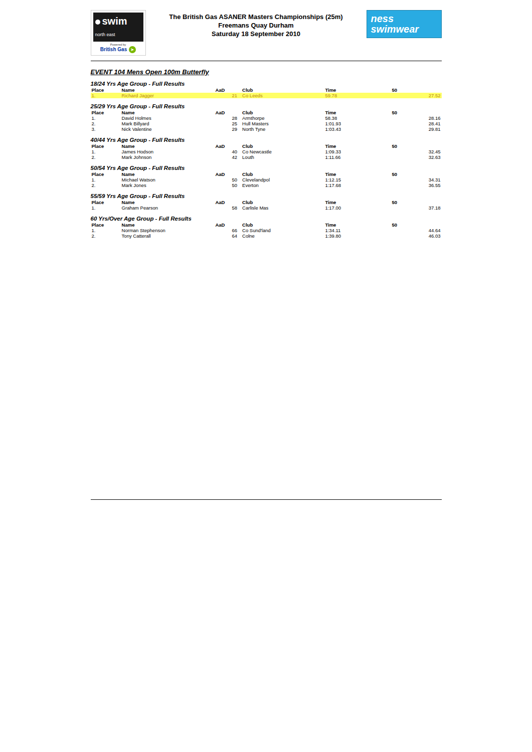swim
north east
Powered by
British Gas ➤
The British Gas ASANER Masters Championships (25m)
Freemans Quay Durham
Saturday 18 September 2010
ness swimwear
EVENT 104 Mens Open 100m Butterfly
18/24 Yrs Age Group - Full Results
| Place | Name | AaD | Club | Time | 50 |
| --- | --- | --- | --- | --- | --- |
| 1. | Richard Jagger | 21 | Co Leeds | 59.78 | 27.52 |
25/29 Yrs Age Group - Full Results
| Place | Name | AaD | Club | Time | 50 |
| --- | --- | --- | --- | --- | --- |
| 1. | David Holmes | 28 | Armthorpe | 58.38 | 28.16 |
| 2. | Mark Billyard | 25 | Hull Masters | 1:01.93 | 28.41 |
| 3. | Nick Valentine | 29 | North Tyne | 1:03.43 | 29.81 |
40/44 Yrs Age Group - Full Results
| Place | Name | AaD | Club | Time | 50 |
| --- | --- | --- | --- | --- | --- |
| 1. | James Hodson | 40 | Co Newcastle | 1:09.33 | 32.45 |
| 2. | Mark Johnson | 42 | Louth | 1:11.66 | 32.63 |
50/54 Yrs Age Group - Full Results
| Place | Name | AaD | Club | Time | 50 |
| --- | --- | --- | --- | --- | --- |
| 1. | Michael Watson | 50 | Clevelandpol | 1:12.15 | 34.31 |
| 2. | Mark Jones | 50 | Everton | 1:17.68 | 36.55 |
55/59 Yrs Age Group - Full Results
| Place | Name | AaD | Club | Time | 50 |
| --- | --- | --- | --- | --- | --- |
| 1. | Graham Pearson | 58 | Carlisle Mas | 1:17.00 | 37.18 |
60 Yrs/Over Age Group - Full Results
| Place | Name | AaD | Club | Time | 50 |
| --- | --- | --- | --- | --- | --- |
| 1. | Norman Stephenson | 66 | Co Sund'land | 1:34.11 | 44.64 |
| 2. | Tony Catterall | 64 | Colne | 1:39.80 | 46.03 |